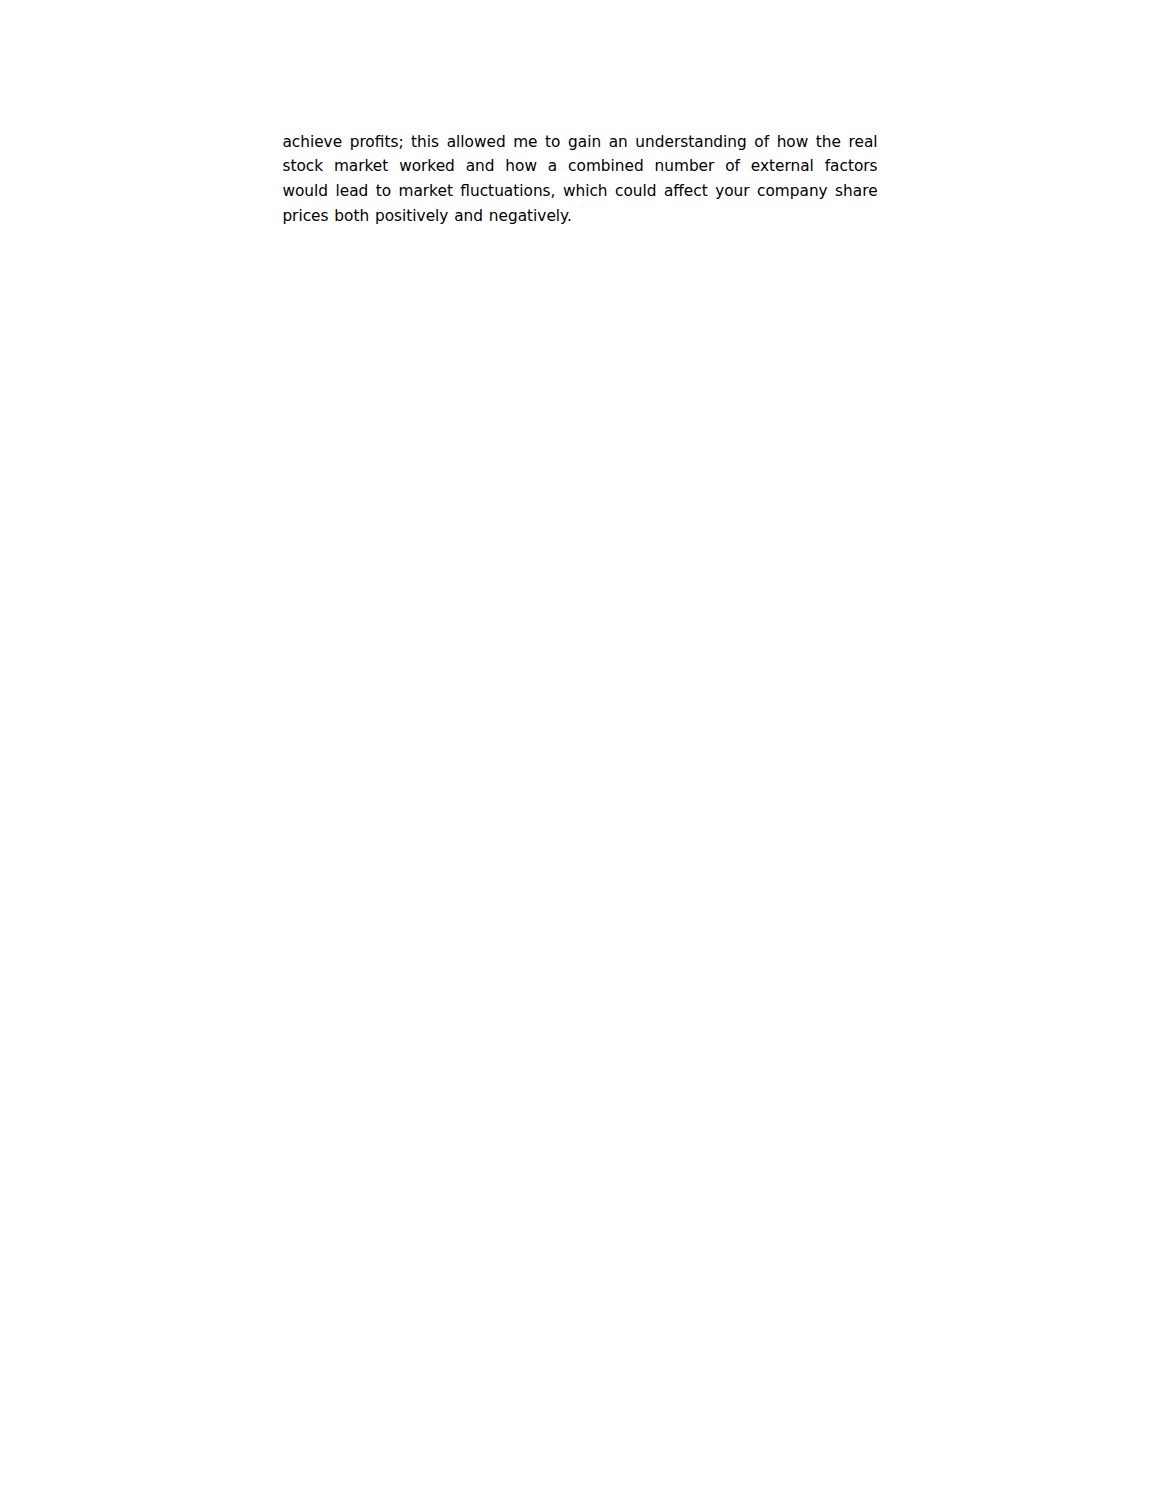achieve profits; this allowed me to gain an understanding of how the real stock market worked and how a combined number of external factors would lead to market fluctuations, which could affect your company share prices both positively and negatively.